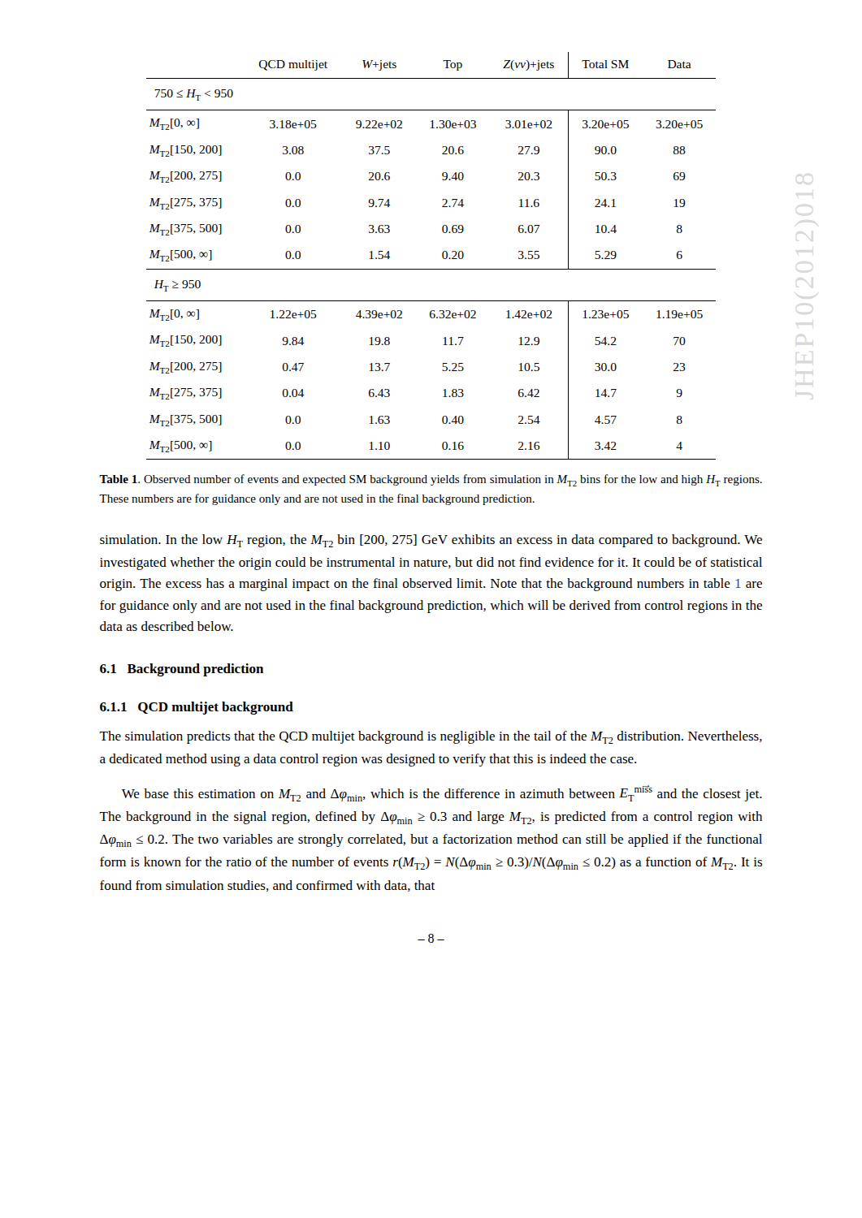JHEP10(2012)018
| | QCD multijet | W +jets | Top | Z ( νν )+jets | Total SM | Data |
| --- | --- | --- | --- | --- | --- | --- |
| 750 ≤ H T < 950 |
| M T2 [0, ∞] | 3.18e+05 | 9.22e+02 | 1.30e+03 | 3.01e+02 | 3.20e+05 | 3.20e+05 |
| M T2 [150, 200] | 3.08 | 37.5 | 20.6 | 27.9 | 90.0 | 88 |
| M T2 [200, 275] | 0.0 | 20.6 | 9.40 | 20.3 | 50.3 | 69 |
| M T2 [275, 375] | 0.0 | 9.74 | 2.74 | 11.6 | 24.1 | 19 |
| M T2 [375, 500] | 0.0 | 3.63 | 0.69 | 6.07 | 10.4 | 8 |
| M T2 [500, ∞] | 0.0 | 1.54 | 0.20 | 3.55 | 5.29 | 6 |
| H T ≥ 950 |
| M T2 [0, ∞] | 1.22e+05 | 4.39e+02 | 6.32e+02 | 1.42e+02 | 1.23e+05 | 1.19e+05 |
| M T2 [150, 200] | 9.84 | 19.8 | 11.7 | 12.9 | 54.2 | 70 |
| M T2 [200, 275] | 0.47 | 13.7 | 5.25 | 10.5 | 30.0 | 23 |
| M T2 [275, 375] | 0.04 | 6.43 | 1.83 | 6.42 | 14.7 | 9 |
| M T2 [375, 500] | 0.0 | 1.63 | 0.40 | 2.54 | 4.57 | 8 |
| M T2 [500, ∞] | 0.0 | 1.10 | 0.16 | 2.16 | 3.42 | 4 |
Table 1. Observed number of events and expected SM background yields from simulation in MT2 bins for the low and high HT regions. These numbers are for guidance only and are not used in the final background prediction.
simulation. In the low HT region, the MT2 bin [200, 275] GeV exhibits an excess in data compared to background. We investigated whether the origin could be instrumental in nature, but did not find evidence for it. It could be of statistical origin. The excess has a marginal impact on the final observed limit. Note that the background numbers in table 1 are for guidance only and are not used in the final background prediction, which will be derived from control regions in the data as described below.
6.1 Background prediction
6.1.1 QCD multijet background
The simulation predicts that the QCD multijet background is negligible in the tail of the MT2 distribution. Nevertheless, a dedicated method using a data control region was designed to verify that this is indeed the case.
We base this estimation on MT2 and Δφmin, which is the difference in azimuth between ETmiss and the closest jet. The background in the signal region, defined by Δφmin ≥ 0.3 and large MT2, is predicted from a control region with Δφmin ≤ 0.2. The two variables are strongly correlated, but a factorization method can still be applied if the functional form is known for the ratio of the number of events r(MT2) = N(Δφmin ≥ 0.3)/N(Δφmin ≤ 0.2) as a function of MT2. It is found from simulation studies, and confirmed with data, that
– 8 –